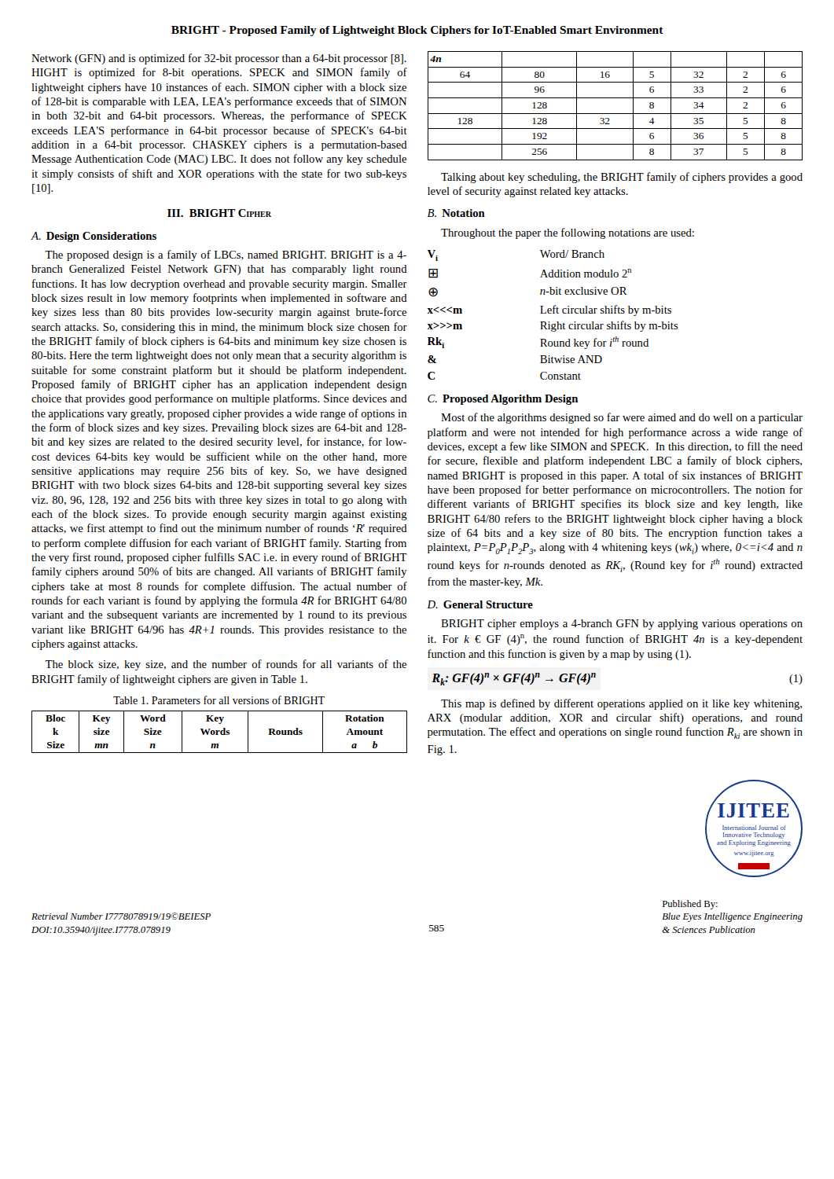BRIGHT - Proposed Family of Lightweight Block Ciphers for IoT-Enabled Smart Environment
Network (GFN) and is optimized for 32-bit processor than a 64-bit processor [8]. HIGHT is optimized for 8-bit operations. SPECK and SIMON family of lightweight ciphers have 10 instances of each. SIMON cipher with a block size of 128-bit is comparable with LEA, LEA's performance exceeds that of SIMON in both 32-bit and 64-bit processors. Whereas, the performance of SPECK exceeds LEA'S performance in 64-bit processor because of SPECK's 64-bit addition in a 64-bit processor. CHASKEY ciphers is a permutation-based Message Authentication Code (MAC) LBC. It does not follow any key schedule it simply consists of shift and XOR operations with the state for two sub-keys [10].
III. BRIGHT Cipher
A. Design Considerations
The proposed design is a family of LBCs, named BRIGHT. BRIGHT is a 4-branch Generalized Feistel Network GFN) that has comparably light round functions. It has low decryption overhead and provable security margin. Smaller block sizes result in low memory footprints when implemented in software and key sizes less than 80 bits provides low-security margin against brute-force search attacks. So, considering this in mind, the minimum block size chosen for the BRIGHT family of block ciphers is 64-bits and minimum key size chosen is 80-bits. Here the term lightweight does not only mean that a security algorithm is suitable for some constraint platform but it should be platform independent. Proposed family of BRIGHT cipher has an application independent design choice that provides good performance on multiple platforms. Since devices and the applications vary greatly, proposed cipher provides a wide range of options in the form of block sizes and key sizes. Prevailing block sizes are 64-bit and 128-bit and key sizes are related to the desired security level, for instance, for low-cost devices 64-bits key would be sufficient while on the other hand, more sensitive applications may require 256 bits of key. So, we have designed BRIGHT with two block sizes 64-bits and 128-bit supporting several key sizes viz. 80, 96, 128, 192 and 256 bits with three key sizes in total to go along with each of the block sizes. To provide enough security margin against existing attacks, we first attempt to find out the minimum number of rounds ‘R' required to perform complete diffusion for each variant of BRIGHT family. Starting from the very first round, proposed cipher fulfills SAC i.e. in every round of BRIGHT family ciphers around 50% of bits are changed. All variants of BRIGHT family ciphers take at most 8 rounds for complete diffusion. The actual number of rounds for each variant is found by applying the formula 4R for BRIGHT 64/80 variant and the subsequent variants are incremented by 1 round to its previous variant like BRIGHT 64/96 has 4R+1 rounds. This provides resistance to the ciphers against attacks.
The block size, key size, and the number of rounds for all variants of the BRIGHT family of lightweight ciphers are given in Table 1.
Table 1. Parameters for all versions of BRIGHT
| Bloc k Size | Key size mn | Word Size n | Key Words m | Rounds | Rotation Amount a b |
| 4n | | | | | | |
| 64 | 80 | 16 | 5 | 32 | 2 | 6 |
| | 96 | | 6 | 33 | 2 | 6 |
| | 128 | | 8 | 34 | 2 | 6 |
| 128 | 128 | 32 | 4 | 35 | 5 | 8 |
| | 192 | | 6 | 36 | 5 | 8 |
| | 256 | | 8 | 37 | 5 | 8 |
Talking about key scheduling, the BRIGHT family of ciphers provides a good level of security against related key attacks.
B. Notation
Throughout the paper the following notations are used:
| V i | Word/ Branch |
| ⊞ | Addition modulo 2 n |
| ⊕ | n -bit exclusive OR |
| x<<<m | Left circular shifts by m-bits |
| x>>>m | Right circular shifts by m-bits |
| Rk i | Round key for i th round |
| & | Bitwise AND |
| C | Constant |
C. Proposed Algorithm Design
Most of the algorithms designed so far were aimed and do well on a particular platform and were not intended for high performance across a wide range of devices, except a few like SIMON and SPECK. In this direction, to fill the need for secure, flexible and platform independent LBC a family of block ciphers, named BRIGHT is proposed in this paper. A total of six instances of BRIGHT have been proposed for better performance on microcontrollers. The notion for different variants of BRIGHT specifies its block size and key length, like BRIGHT 64/80 refers to the BRIGHT lightweight block cipher having a block size of 64 bits and a key size of 80 bits. The encryption function takes a plaintext, P=P0P1P2P3, along with 4 whitening keys (wki) where, 0<=i<4 and n round keys for n-rounds denoted as RKi, (Round key for ith round) extracted from the master-key, Mk.
D. General Structure
BRIGHT cipher employs a 4-branch GFN by applying various operations on it. For k € GF (4)n, the round function of BRIGHT 4n is a key-dependent function and this function is given by a map by using (1).
Rk: GF(4)n × GF(4)n → GF(4)n (1)
This map is defined by different operations applied on it like key whitening, ARX (modular addition, XOR and circular shift) operations, and round permutation. The effect and operations on single round function Rki are shown in Fig. 1.
IJITEE
International Journal of Innovative Technology
and Exploring Engineering
www.ijitee.org
Retrieval Number I7778078919/19©BEIESP
DOI:10.35940/ijitee.I7778.078919
585
Published By:
Blue Eyes Intelligence Engineering
& Sciences Publication